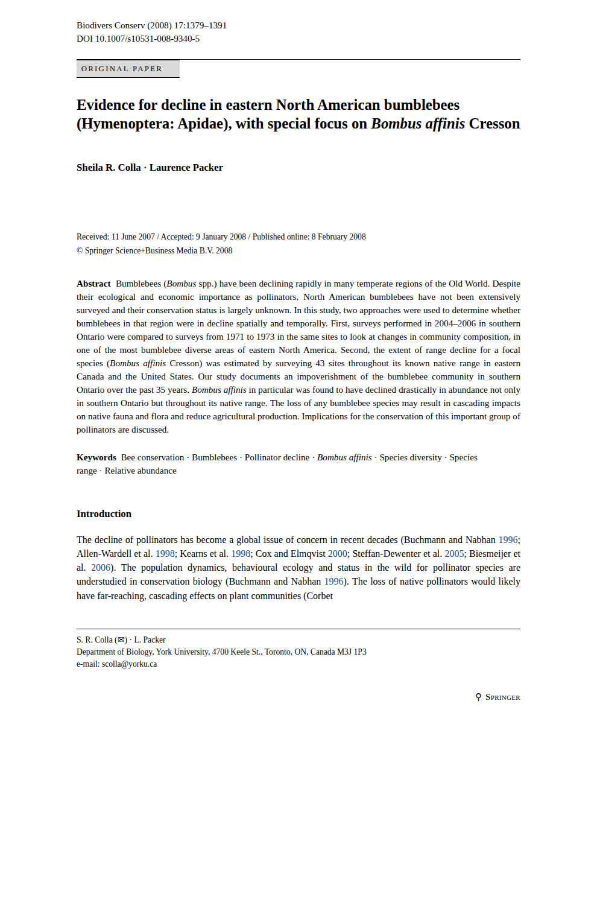Biodivers Conserv (2008) 17:1379–1391
DOI 10.1007/s10531-008-9340-5
Original Paper
Evidence for decline in eastern North American bumblebees (Hymenoptera: Apidae), with special focus on Bombus affinis Cresson
Sheila R. Colla · Laurence Packer
Received: 11 June 2007 / Accepted: 9 January 2008 / Published online: 8 February 2008
© Springer Science+Business Media B.V. 2008
Abstract Bumblebees (Bombus spp.) have been declining rapidly in many temperate regions of the Old World. Despite their ecological and economic importance as pollinators, North American bumblebees have not been extensively surveyed and their conservation status is largely unknown. In this study, two approaches were used to determine whether bumblebees in that region were in decline spatially and temporally. First, surveys performed in 2004–2006 in southern Ontario were compared to surveys from 1971 to 1973 in the same sites to look at changes in community composition, in one of the most bumblebee diverse areas of eastern North America. Second, the extent of range decline for a focal species (Bombus affinis Cresson) was estimated by surveying 43 sites throughout its known native range in eastern Canada and the United States. Our study documents an impoverishment of the bumblebee community in southern Ontario over the past 35 years. Bombus affinis in particular was found to have declined drastically in abundance not only in southern Ontario but throughout its native range. The loss of any bumblebee species may result in cascading impacts on native fauna and flora and reduce agricultural production. Implications for the conservation of this important group of pollinators are discussed.
Keywords Bee conservation·Bumblebees·Pollinator decline·Bombus affinis·Species diversity·Species range·Relative abundance
Introduction
The decline of pollinators has become a global issue of concern in recent decades (Buchmann and Nabhan 1996; Allen-Wardell et al. 1998; Kearns et al. 1998; Cox and Elmqvist 2000; Steffan-Dewenter et al. 2005; Biesmeijer et al. 2006). The population dynamics, behavioural ecology and status in the wild for pollinator species are understudied in conservation biology (Buchmann and Nabhan 1996). The loss of native pollinators would likely have far-reaching, cascading effects on plant communities (Corbet
S. R. Colla (✉) · L. Packer
Department of Biology, York University, 4700 Keele St., Toronto, ON, Canada M3J 1P3
e-mail: scolla@yorku.ca
⚲Springer